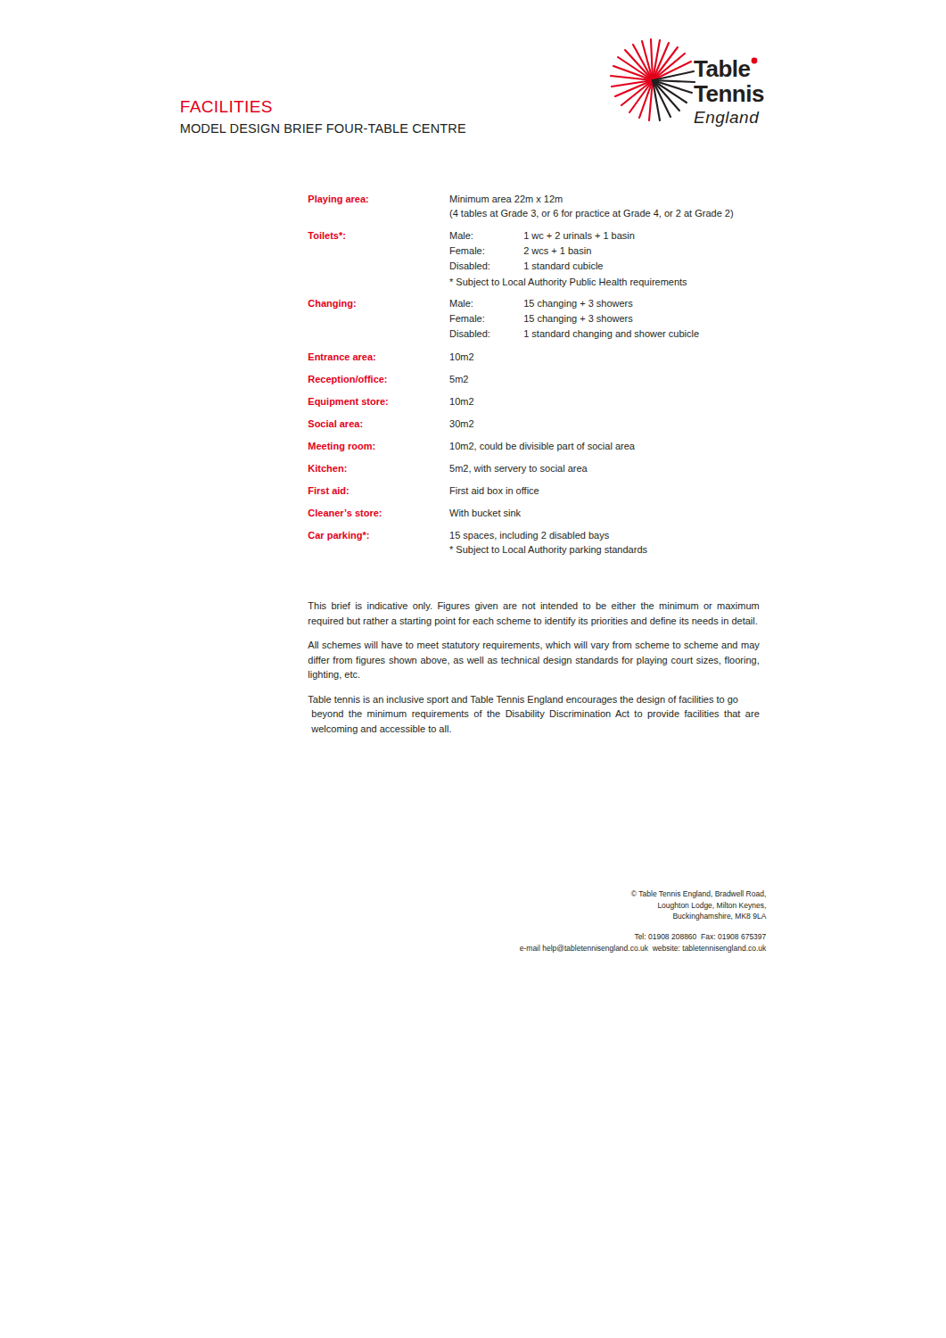Table Tennis England
FACILITIES
MODEL DESIGN BRIEF FOUR-TABLE CENTRE
| Playing area: | Minimum area 22m x 12m (4 tables at Grade 3, or 6 for practice at Grade 4, or 2 at Grade 2) |
| Toilets*: | / Male: / 1 wc + 2 urinals + 1 basin / / Female: / 2 wcs + 1 basin / / Disabled: / 1 standard cubicle / * Subject to Local Authority Public Health requirements |
| Changing: | / Male: / 15 changing + 3 showers / / Female: / 15 changing + 3 showers / / Disabled: / 1 standard changing and shower cubicle / |
| Entrance area: | 10m2 |
| Reception/office: | 5m2 |
| Equipment store: | 10m2 |
| Social area: | 30m2 |
| Meeting room: | 10m2, could be divisible part of social area |
| Kitchen: | 5m2, with servery to social area |
| First aid: | First aid box in office |
| Cleaner’s store: | With bucket sink |
| Car parking*: | 15 spaces, including 2 disabled bays * Subject to Local Authority parking standards |
This brief is indicative only. Figures given are not intended to be either the minimum or maximum required but rather a starting point for each scheme to identify its priorities and define its needs in detail.
All schemes will have to meet statutory requirements, which will vary from scheme to scheme and may differ from figures shown above, as well as technical design standards for playing court sizes, flooring, lighting, etc.
Table tennis is an inclusive sport and Table Tennis England encourages the design of facilities to go beyond the minimum requirements of the Disability Discrimination Act to provide facilities that are welcoming and accessible to all.
© Table Tennis England, Bradwell Road,
Loughton Lodge, Milton Keynes,
Buckinghamshire, MK8 9LA
Tel: 01908 208860 Fax: 01908 675397
e-mail help@tabletennisengland.co.uk website: tabletennisengland.co.uk